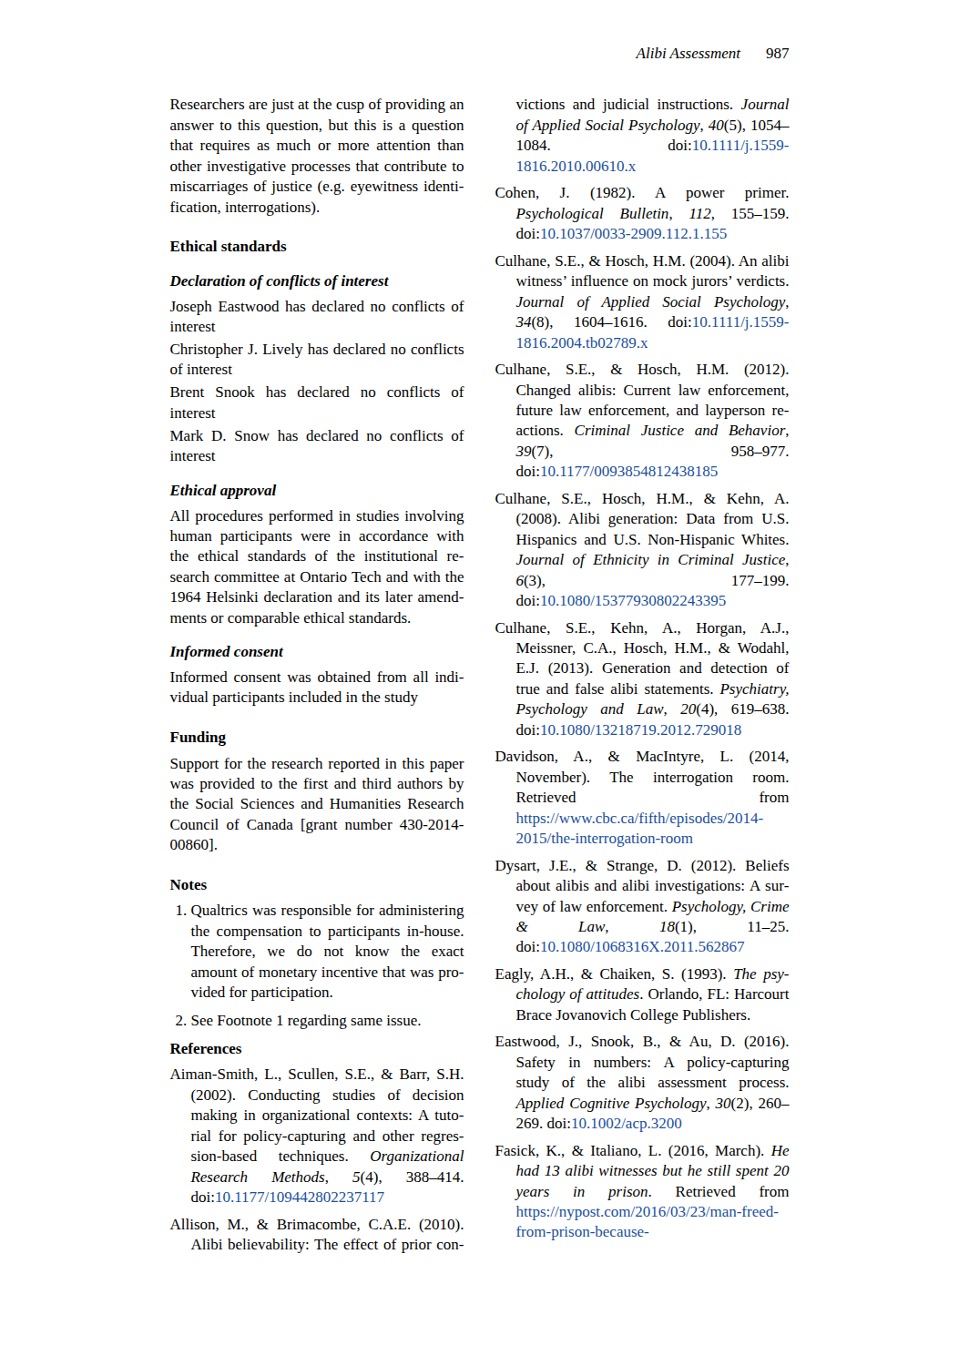Alibi Assessment 987
Researchers are just at the cusp of providing an answer to this question, but this is a question that requires as much or more attention than other investigative processes that contribute to miscarriages of justice (e.g. eyewitness identification, interrogations).
Ethical standards
Declaration of conflicts of interest
Joseph Eastwood has declared no conflicts of interest
Christopher J. Lively has declared no conflicts of interest
Brent Snook has declared no conflicts of interest
Mark D. Snow has declared no conflicts of interest
Ethical approval
All procedures performed in studies involving human participants were in accordance with the ethical standards of the institutional research committee at Ontario Tech and with the 1964 Helsinki declaration and its later amendments or comparable ethical standards.
Informed consent
Informed consent was obtained from all individual participants included in the study
Funding
Support for the research reported in this paper was provided to the first and third authors by the Social Sciences and Humanities Research Council of Canada [grant number 430-2014-00860].
Notes
Qualtrics was responsible for administering the compensation to participants in-house. Therefore, we do not know the exact amount of monetary incentive that was provided for participation.
See Footnote 1 regarding same issue.
References
Aiman-Smith, L., Scullen, S.E., & Barr, S.H. (2002). Conducting studies of decision making in organizational contexts: A tutorial for policy-capturing and other regression-based techniques. Organizational Research Methods, 5(4), 388–414. doi:10.1177/109442802237117
Allison, M., & Brimacombe, C.A.E. (2010). Alibi believability: The effect of prior convictions and judicial instructions. Journal of Applied Social Psychology, 40(5), 1054–1084. doi:10.1111/j.1559-1816.2010.00610.x
Cohen, J. (1982). A power primer. Psychological Bulletin, 112, 155–159. doi:10.1037/0033-2909.112.1.155
Culhane, S.E., & Hosch, H.M. (2004). An alibi witness’ influence on mock jurors’ verdicts. Journal of Applied Social Psychology, 34(8), 1604–1616. doi:10.1111/j.1559-1816.2004.tb02789.x
Culhane, S.E., & Hosch, H.M. (2012). Changed alibis: Current law enforcement, future law enforcement, and layperson reactions. Criminal Justice and Behavior, 39(7), 958–977. doi:10.1177/0093854812438185
Culhane, S.E., Hosch, H.M., & Kehn, A. (2008). Alibi generation: Data from U.S. Hispanics and U.S. Non-Hispanic Whites. Journal of Ethnicity in Criminal Justice, 6(3), 177–199. doi:10.1080/15377930802243395
Culhane, S.E., Kehn, A., Horgan, A.J., Meissner, C.A., Hosch, H.M., & Wodahl, E.J. (2013). Generation and detection of true and false alibi statements. Psychiatry, Psychology and Law, 20(4), 619–638. doi:10.1080/13218719.2012.729018
Davidson, A., & MacIntyre, L. (2014, November). The interrogation room. Retrieved from https://www.cbc.ca/fifth/episodes/2014-2015/the-interrogation-room
Dysart, J.E., & Strange, D. (2012). Beliefs about alibis and alibi investigations: A survey of law enforcement. Psychology, Crime & Law, 18(1), 11–25. doi:10.1080/1068316X.2011.562867
Eagly, A.H., & Chaiken, S. (1993). The psychology of attitudes. Orlando, FL: Harcourt Brace Jovanovich College Publishers.
Eastwood, J., Snook, B., & Au, D. (2016). Safety in numbers: A policy-capturing study of the alibi assessment process. Applied Cognitive Psychology, 30(2), 260–269. doi:10.1002/acp.3200
Fasick, K., & Italiano, L. (2016, March). He had 13 alibi witnesses but he still spent 20 years in prison. Retrieved from https://nypost.com/2016/03/23/man-freed-from-prison-because-